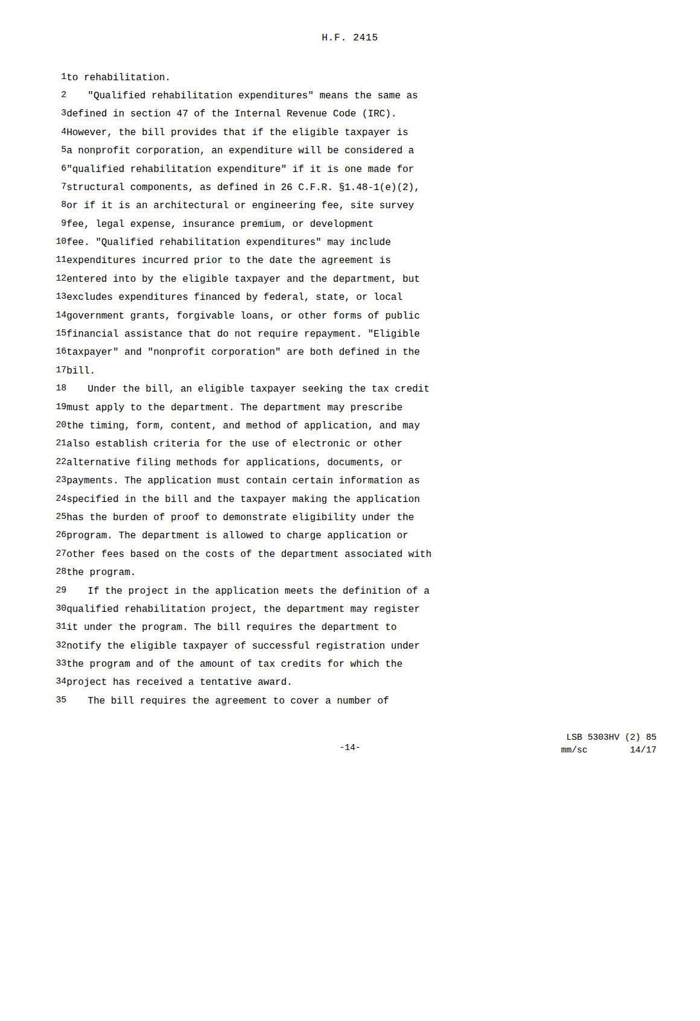H.F. 2415
| 1 | to rehabilitation. |
| 2 | "Qualified rehabilitation expenditures" means the same as |
| 3 | defined in section 47 of the Internal Revenue Code (IRC). |
| 4 | However, the bill provides that if the eligible taxpayer is |
| 5 | a nonprofit corporation, an expenditure will be considered a |
| 6 | "qualified rehabilitation expenditure" if it is one made for |
| 7 | structural components, as defined in 26 C.F.R. §1.48-1(e)(2), |
| 8 | or if it is an architectural or engineering fee, site survey |
| 9 | fee, legal expense, insurance premium, or development |
| 10 | fee. "Qualified rehabilitation expenditures" may include |
| 11 | expenditures incurred prior to the date the agreement is |
| 12 | entered into by the eligible taxpayer and the department, but |
| 13 | excludes expenditures financed by federal, state, or local |
| 14 | government grants, forgivable loans, or other forms of public |
| 15 | financial assistance that do not require repayment. "Eligible |
| 16 | taxpayer" and "nonprofit corporation" are both defined in the |
| 17 | bill. |
| 18 | Under the bill, an eligible taxpayer seeking the tax credit |
| 19 | must apply to the department. The department may prescribe |
| 20 | the timing, form, content, and method of application, and may |
| 21 | also establish criteria for the use of electronic or other |
| 22 | alternative filing methods for applications, documents, or |
| 23 | payments. The application must contain certain information as |
| 24 | specified in the bill and the taxpayer making the application |
| 25 | has the burden of proof to demonstrate eligibility under the |
| 26 | program. The department is allowed to charge application or |
| 27 | other fees based on the costs of the department associated with |
| 28 | the program. |
| 29 | If the project in the application meets the definition of a |
| 30 | qualified rehabilitation project, the department may register |
| 31 | it under the program. The bill requires the department to |
| 32 | notify the eligible taxpayer of successful registration under |
| 33 | the program and of the amount of tax credits for which the |
| 34 | project has received a tentative award. |
| 35 | The bill requires the agreement to cover a number of |
-14-
LSB 5303HV (2) 85
mm/sc 14/17